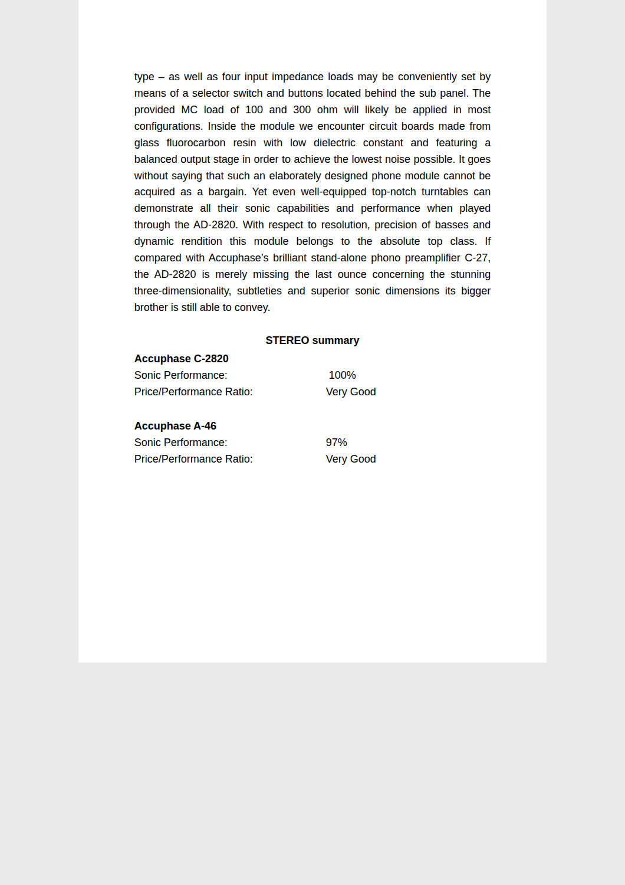type – as well as four input impedance loads may be conveniently set by means of a selector switch and buttons located behind the sub panel. The provided MC load of 100 and 300 ohm will likely be applied in most configurations. Inside the module we encounter circuit boards made from glass fluorocarbon resin with low dielectric constant and featuring a balanced output stage in order to achieve the lowest noise possible. It goes without saying that such an elaborately designed phone module cannot be acquired as a bargain. Yet even well-equipped top-notch turntables can demonstrate all their sonic capabilities and performance when played through the AD-2820. With respect to resolution, precision of basses and dynamic rendition this module belongs to the absolute top class. If compared with Accuphase’s brilliant stand-alone phono preamplifier C-27, the AD-2820 is merely missing the last ounce concerning the stunning three-dimensionality, subtleties and superior sonic dimensions its bigger brother is still able to convey.
STEREO summary
Accuphase C-2820
| Sonic Performance: | 100% |
| Price/Performance Ratio: | Very Good |
Accuphase A-46
| Sonic Performance: | 97% |
| Price/Performance Ratio: | Very Good |